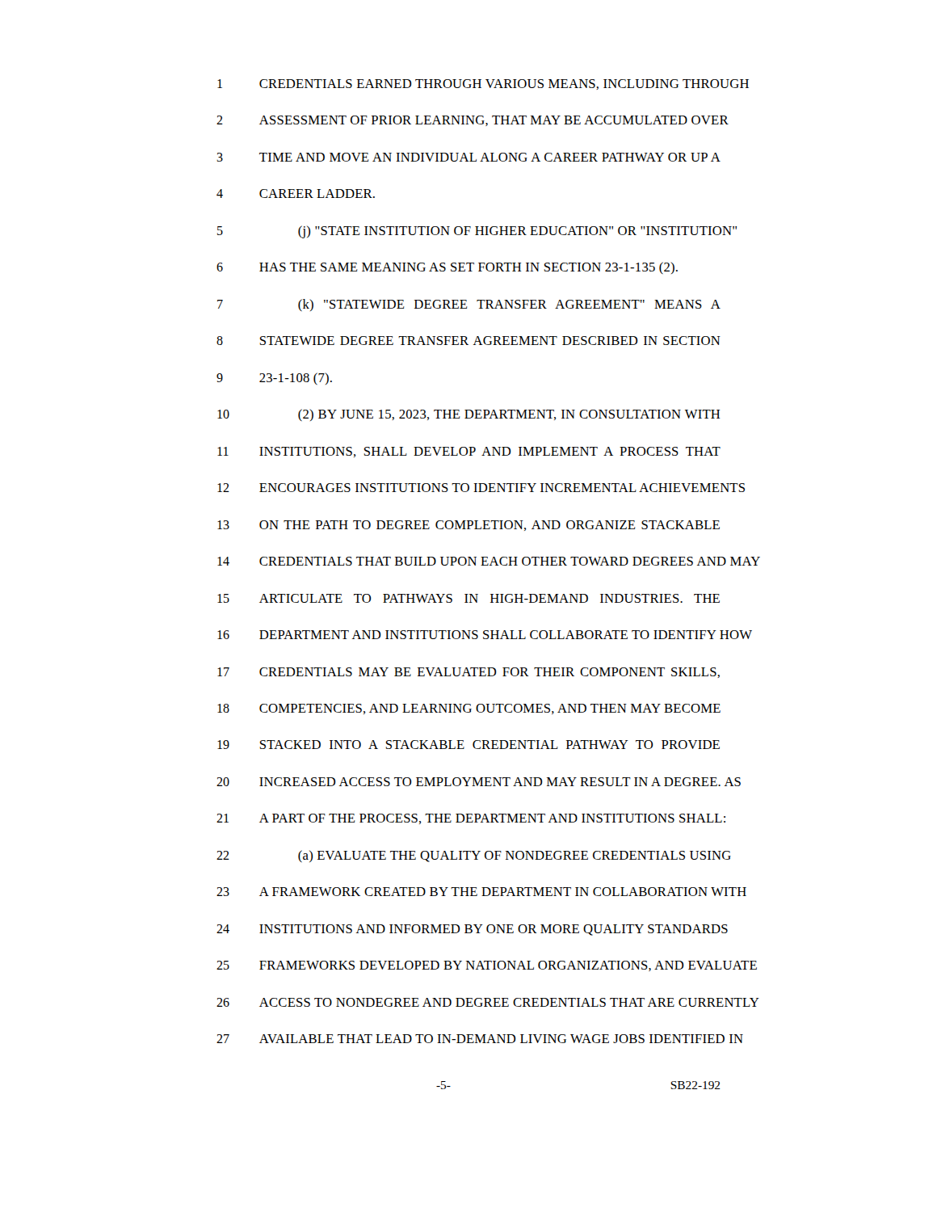1
CREDENTIALS EARNED THROUGH VARIOUS MEANS, INCLUDING THROUGH
2
ASSESSMENT OF PRIOR LEARNING, THAT MAY BE ACCUMULATED OVER
3
TIME AND MOVE AN INDIVIDUAL ALONG A CAREER PATHWAY OR UP A
4
CAREER LADDER.
5
(j) "STATE INSTITUTION OF HIGHER EDUCATION" OR "INSTITUTION"
6
HAS THE SAME MEANING AS SET FORTH IN SECTION 23-1-135 (2).
7
(k) "STATEWIDE DEGREE TRANSFER AGREEMENT" MEANS A
8
STATEWIDE DEGREE TRANSFER AGREEMENT DESCRIBED IN SECTION
9
23-1-108 (7).
10
(2) BY JUNE 15, 2023, THE DEPARTMENT, IN CONSULTATION WITH
11
INSTITUTIONS, SHALL DEVELOP AND IMPLEMENT A PROCESS THAT
12
ENCOURAGES INSTITUTIONS TO IDENTIFY INCREMENTAL ACHIEVEMENTS
13
ON THE PATH TO DEGREE COMPLETION, AND ORGANIZE STACKABLE
14
CREDENTIALS THAT BUILD UPON EACH OTHER TOWARD DEGREES AND MAY
15
ARTICULATE TO PATHWAYS IN HIGH-DEMAND INDUSTRIES. THE
16
DEPARTMENT AND INSTITUTIONS SHALL COLLABORATE TO IDENTIFY HOW
17
CREDENTIALS MAY BE EVALUATED FOR THEIR COMPONENT SKILLS,
18
COMPETENCIES, AND LEARNING OUTCOMES, AND THEN MAY BECOME
19
STACKED INTO A STACKABLE CREDENTIAL PATHWAY TO PROVIDE
20
INCREASED ACCESS TO EMPLOYMENT AND MAY RESULT IN A DEGREE. AS
21
A PART OF THE PROCESS, THE DEPARTMENT AND INSTITUTIONS SHALL:
22
(a) EVALUATE THE QUALITY OF NONDEGREE CREDENTIALS USING
23
A FRAMEWORK CREATED BY THE DEPARTMENT IN COLLABORATION WITH
24
INSTITUTIONS AND INFORMED BY ONE OR MORE QUALITY STANDARDS
25
FRAMEWORKS DEVELOPED BY NATIONAL ORGANIZATIONS, AND EVALUATE
26
ACCESS TO NONDEGREE AND DEGREE CREDENTIALS THAT ARE CURRENTLY
27
AVAILABLE THAT LEAD TO IN-DEMAND LIVING WAGE JOBS IDENTIFIED IN
-5-
SB22-192